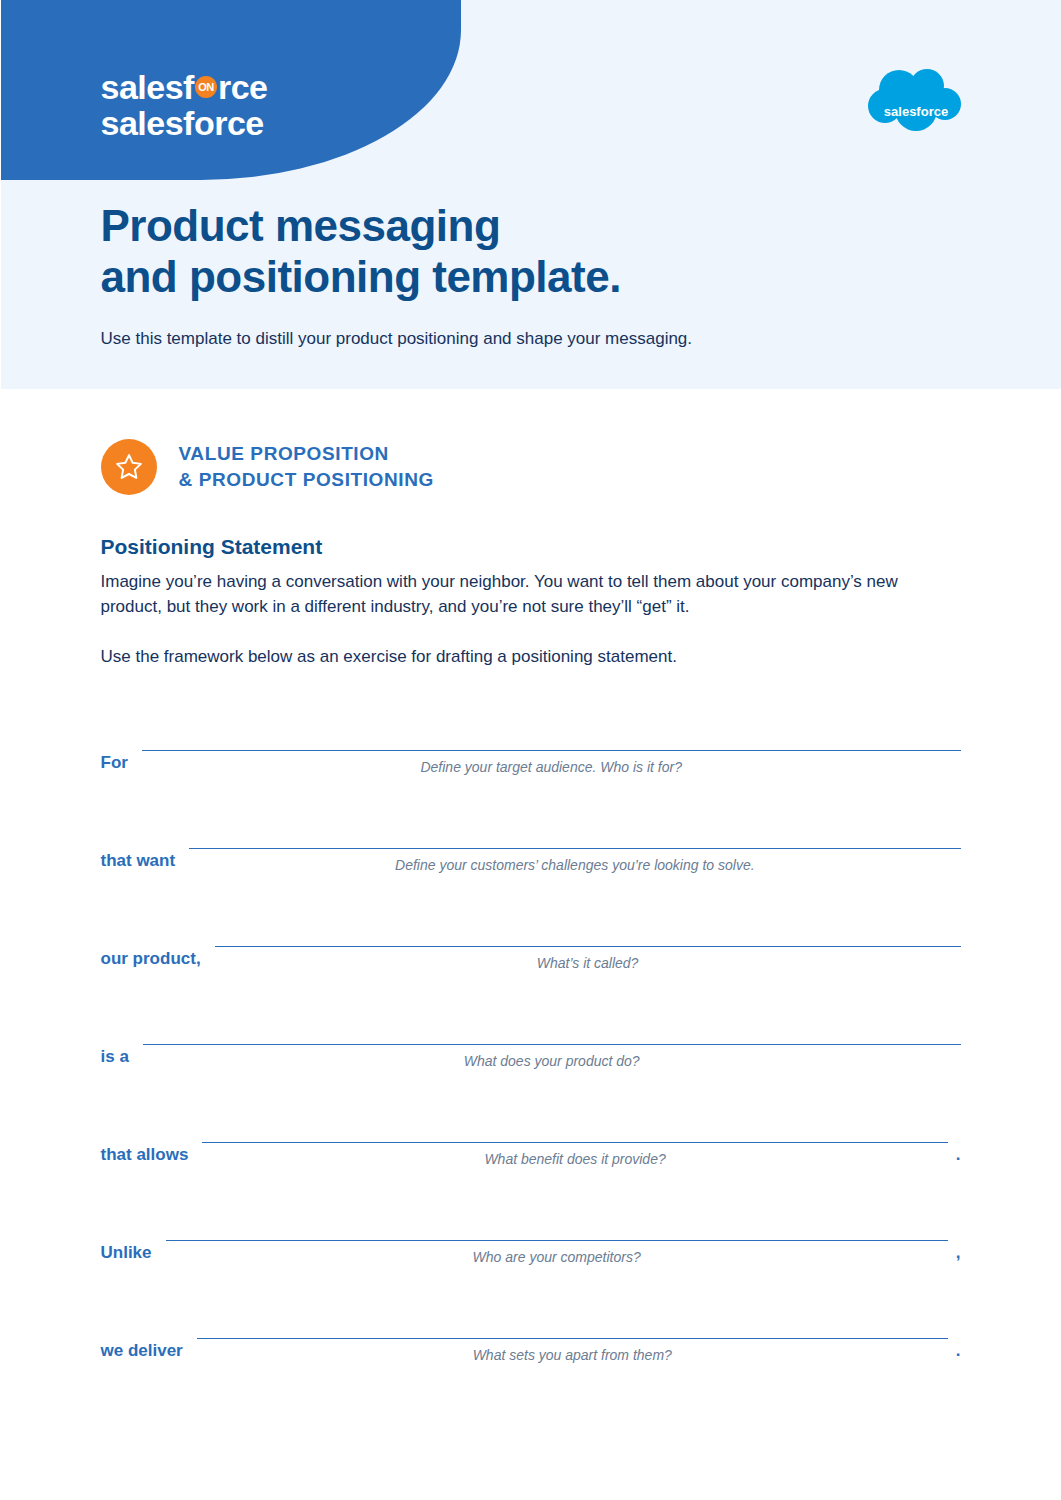salesfONrce
salesforce
salesforce
Product messaging
and positioning template.
Use this template to distill your product positioning and shape your messaging.
Value proposition
& product positioning
Positioning Statement
Imagine you’re having a conversation with your neighbor. You want to tell them about your company’s new product, but they work in a different industry, and you’re not sure they’ll “get” it.
Use the framework below as an exercise for drafting a positioning statement.
For
Define your target audience. Who is it for?
that want
Define your customers’ challenges you’re looking to solve.
our product,
What’s it called?
is a
What does your product do?
that allows
What benefit does it provide?
.
Unlike
Who are your competitors?
,
we deliver
What sets you apart from them?
.